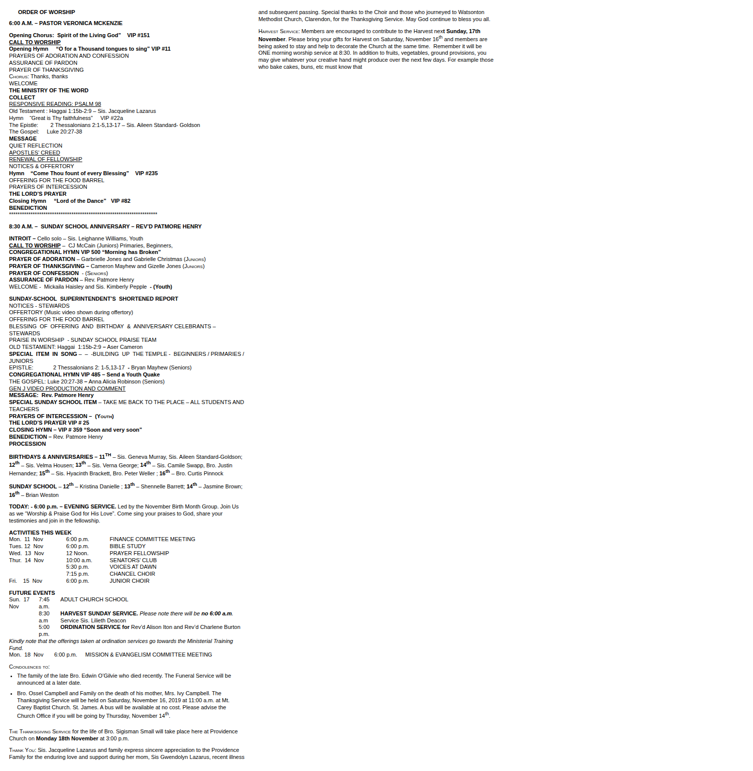ORDER OF WORSHIP
6:00 A.M. – PASTOR VERONICA MCKENZIE
Opening Chorus: Spirit of the Living God” VIP #151
CALL TO WORSHIP
Opening Hymn “O for a Thousand tongues to sing” VIP #11
PRAYERS OF ADORATION AND CONFESSION
ASSURANCE OF PARDON
PRAYER OF THANKSGIVING
Chorus: Thanks, thanks
WELCOME
THE MINISTRY OF THE WORD
COLLECT
RESPONSIVE READING: PSALM 98
Old Testament : Haggai 1:15b-2:9 – Sis. Jacqueline Lazarus
Hymn “Great is Thy faithfulness” VIP #22a
The Epistle: 2 Thessalonians 2:1-5,13-17 – Sis. Aileen Standard- Goldson
The Gospel: Luke 20:27-38
MESSAGE
QUIET REFLECTION
APOSTLES’ CREED
RENEWAL OF FELLOWSHIP
NOTICES & OFFERTORY
Hymn “Come Thou fount of every Blessing” VIP #235
OFFERING FOR THE FOOD BARREL
PRAYERS OF INTERCESSION
THE LORD’S PRAYER
Closing Hymn “Lord of the Dance” VIP #82
BENEDICTION
*********************************************************************
8:30 A.M. – SUNDAY SCHOOL ANNIVERSARY – REV’D PATMORE HENRY
INTROIT – Cello solo – Sis. Leighanne Williams, Youth
CALL TO WORSHIP – CJ McCain (Juniors) Primaries, Beginners,
CONGREGATIONAL HYMN VIP 500 “Morning has Broken”
PRAYER OF ADORATION – Garbrielle Jones and Gabrielle Christmas (Juniors)
PRAYER OF THANKSGIVING – Cameron Mayhew and Gizelle Jones (Juniors)
PRAYER OF CONFESSION - (Seniors)
ASSURANCE OF PARDON – Rev. Patmore Henry
WELCOME - Mickaila Haisley and Sis. Kimberly Pepple - (Youth)
SUNDAY-SCHOOL SUPERINTENDENT’S SHORTENED REPORT
NOTICES - STEWARDS
OFFERTORY (Music video shown during offertory)
OFFERING FOR THE FOOD BARREL
BLESSING OF OFFERING AND BIRTHDAY & ANNIVERSARY CELEBRANTS – STEWARDS
PRAISE IN WORSHIP - SUNDAY SCHOOL PRAISE TEAM
OLD TESTAMENT: Haggai 1:15b-2:9 – Aser Cameron
SPECIAL ITEM IN SONG – – -BUILDING UP THE TEMPLE - BEGINNERS / PRIMARIES / JUNIORS
EPISTLE: 2 Thessalonians 2: 1-5,13-17 - Bryan Mayhew (Seniors)
CONGREGATIONAL HYMN VIP 485 – Send a Youth Quake
THE GOSPEL: Luke 20:27-38 – Anna Alicia Robinson (Seniors)
GEN J VIDEO PRODUCTION AND COMMENT
MESSAGE: Rev. Patmore Henry
SPECIAL SUNDAY SCHOOL ITEM – TAKE ME BACK TO THE PLACE – ALL STUDENTS AND TEACHERS
PRAYERS OF INTERCESSION – (Youth)
THE LORD’S PRAYER VIP # 25
CLOSING HYMN – VIP # 359 “Soon and very soon”
BENEDICTION – Rev. Patmore Henry
PROCESSION
BIRTHDAYS & ANNIVERSARIES – 11TH – Sis. Geneva Murray, Sis. Aileen Standard-Goldson; 12th – Sis. Velma Housen; 13th – Sis. Verna George; 14th – Sis. Camile Swapp, Bro. Justin Hernandez; 15th – Sis. Hyacinth Brackett, Bro. Peter Weller ; 16th – Bro. Curtis Pinnock
SUNDAY SCHOOL – 12th – Kristina Danielle ; 13th – Shennelle Barrett; 14th – Jasmine Brown; 16th – Brian Weston
TODAY: - 6:00 p.m. – EVENING SERVICE. Led by the November Birth Month Group. Join Us as we “Worship & Praise God for His Love”. Come sing your praises to God, share your testimonies and join in the fellowship.
ACTIVITIES THIS WEEK
| Mon. 11 Nov | 6:00 p.m. | FINANCE COMMITTEE MEETING |
| Tues. 12 Nov | 6:00 p.m. | BIBLE STUDY |
| Wed. 13 Nov | 12 Noon. | PRAYER FELLOWSHIP |
| Thur. 14 Nov | 10:00 a.m. | SENATORS’ CLUB |
| | 5:30 p.m. | VOICES AT DAWN |
| | 7:15 p.m. | CHANCEL CHOIR |
| Fri. 15 Nov | 6:00 p.m. | JUNIOR CHOIR |
FUTURE EVENTS
| Sun. 17 Nov | 7:45 a.m. | ADULT CHURCH SCHOOL |
| | 8:30 a.m | HARVEST SUNDAY SERVICE. Please note there will be no 6:00 a.m . Service Sis. Lilieth Deacon |
| | 5:00 p.m. | ORDINATION SERVICE for Rev’d Alison Iton and Rev’d Charlene Burton |
Kindly note that the offerings taken at ordination services go towards the Ministerial Training Fund.
| Mon. 18 Nov | 6:00 p.m. | MISSION & EVANGELISM COMMITTEE MEETING |
Condolences to:
The family of the late Bro. Edwin O’Gilvie who died recently. The Funeral Service will be announced at a later date.
Bro. Ossel Campbell and Family on the death of his mother, Mrs. Ivy Campbell. The Thanksgiving Service will be held on Saturday, November 16, 2019 at 11:00 a.m. at Mt. Carey Baptist Church. St. James. A bus will be available at no cost. Please advise the Church Office if you will be going by Thursday, November 14th.
The Thanksgiving Service for the life of Bro. Sigisman Small will take place here at Providence Church on Monday 18th November at 3:00 p.m.
Thank You: Sis. Jacqueline Lazarus and family express sincere appreciation to the Providence Family for the enduring love and support during her mom, Sis Gwendolyn Lazarus, recent illness and subsequent passing. Special thanks to the Choir and those who journeyed to Watsonton Methodist Church, Clarendon, for the Thanksgiving Service. May God continue to bless you all.
Harvest Service: Members are encouraged to contribute to the Harvest next Sunday, 17th November. Please bring your gifts for Harvest on Saturday, November 16th and members are being asked to stay and help to decorate the Church at the same time. Remember it will be ONE morning worship service at 8:30. In addition to fruits, vegetables, ground provisions, you may give whatever your creative hand might produce over the next few days. For example those who bake cakes, buns, etc must know that